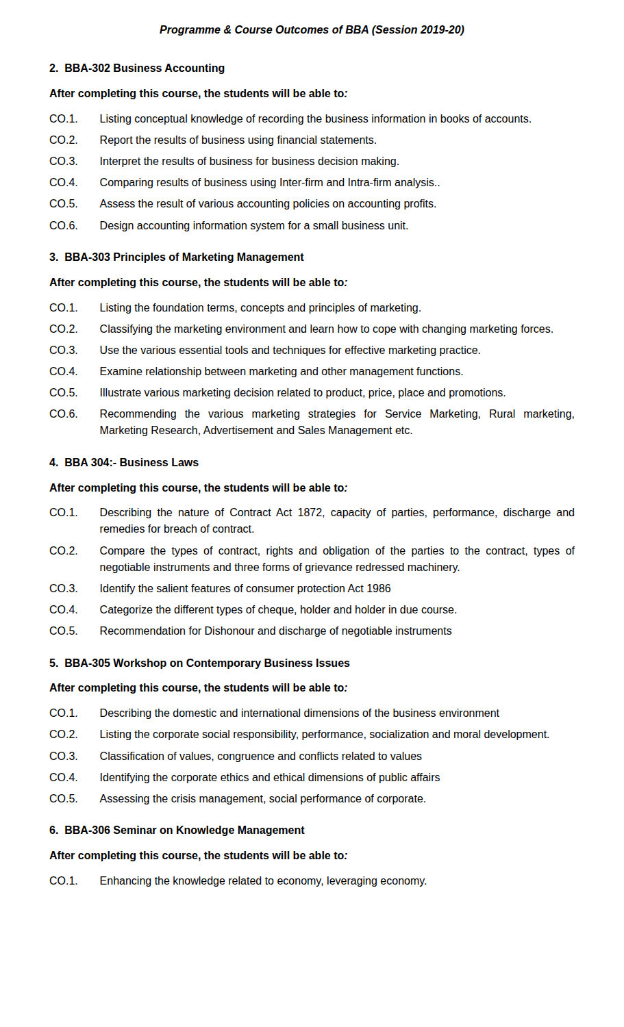Programme & Course Outcomes of BBA (Session 2019-20)
2. BBA-302 Business Accounting
After completing this course, the students will be able to:
CO.1. Listing conceptual knowledge of recording the business information in books of accounts.
CO.2. Report the results of business using financial statements.
CO.3. Interpret the results of business for business decision making.
CO.4. Comparing results of business using Inter-firm and Intra-firm analysis..
CO.5. Assess the result of various accounting policies on accounting profits.
CO.6. Design accounting information system for a small business unit.
3. BBA-303 Principles of Marketing Management
After completing this course, the students will be able to:
CO.1. Listing the foundation terms, concepts and principles of marketing.
CO.2. Classifying the marketing environment and learn how to cope with changing marketing forces.
CO.3. Use the various essential tools and techniques for effective marketing practice.
CO.4. Examine relationship between marketing and other management functions.
CO.5. Illustrate various marketing decision related to product, price, place and promotions.
CO.6. Recommending the various marketing strategies for Service Marketing, Rural marketing, Marketing Research, Advertisement and Sales Management etc.
4. BBA 304:- Business Laws
After completing this course, the students will be able to:
CO.1. Describing the nature of Contract Act 1872, capacity of parties, performance, discharge and remedies for breach of contract.
CO.2. Compare the types of contract, rights and obligation of the parties to the contract, types of negotiable instruments and three forms of grievance redressed machinery.
CO.3. Identify the salient features of consumer protection Act 1986
CO.4. Categorize the different types of cheque, holder and holder in due course.
CO.5. Recommendation for Dishonour and discharge of negotiable instruments
5. BBA-305 Workshop on Contemporary Business Issues
After completing this course, the students will be able to:
CO.1. Describing the domestic and international dimensions of the business environment
CO.2. Listing the corporate social responsibility, performance, socialization and moral development.
CO.3. Classification of values, congruence and conflicts related to values
CO.4. Identifying the corporate ethics and ethical dimensions of public affairs
CO.5. Assessing the crisis management, social performance of corporate.
6. BBA-306 Seminar on Knowledge Management
After completing this course, the students will be able to:
CO.1. Enhancing the knowledge related to economy, leveraging economy.